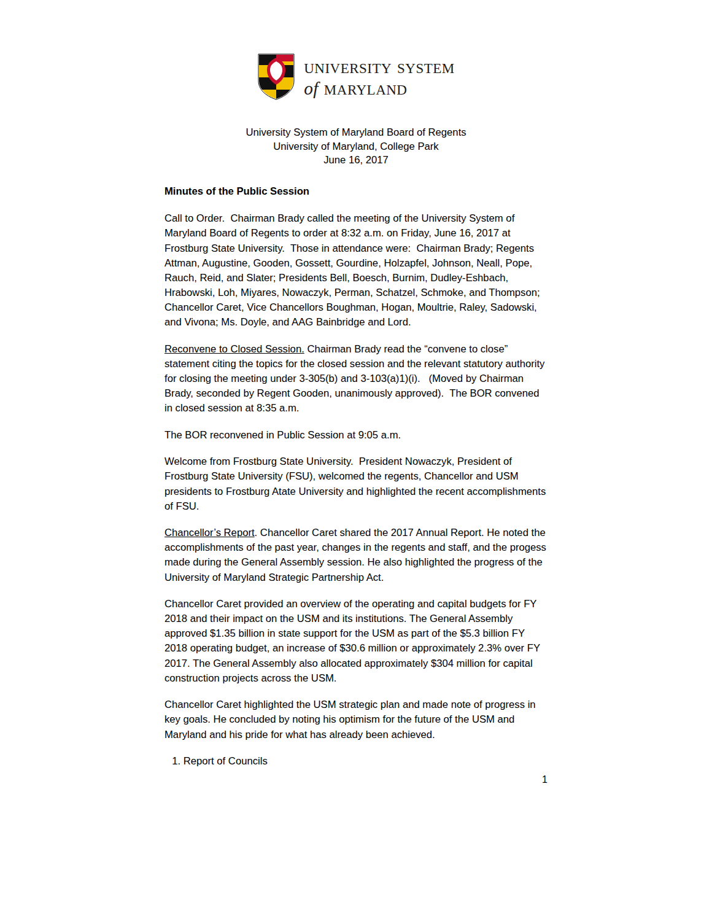| USM shield | University System of Maryland |
University System of Maryland Board of Regents
University of Maryland, College Park
June 16, 2017
Minutes of the Public Session
Call to Order. Chairman Brady called the meeting of the University System of Maryland Board of Regents to order at 8:32 a.m. on Friday, June 16, 2017 at Frostburg State University. Those in attendance were: Chairman Brady; Regents Attman, Augustine, Gooden, Gossett, Gourdine, Holzapfel, Johnson, Neall, Pope, Rauch, Reid, and Slater; Presidents Bell, Boesch, Burnim, Dudley-Eshbach, Hrabowski, Loh, Miyares, Nowaczyk, Perman, Schatzel, Schmoke, and Thompson; Chancellor Caret, Vice Chancellors Boughman, Hogan, Moultrie, Raley, Sadowski, and Vivona; Ms. Doyle, and AAG Bainbridge and Lord.
Reconvene to Closed Session. Chairman Brady read the “convene to close” statement citing the topics for the closed session and the relevant statutory authority for closing the meeting under 3-305(b) and 3-103(a)1)(i). (Moved by Chairman Brady, seconded by Regent Gooden, unanimously approved). The BOR convened in closed session at 8:35 a.m.
The BOR reconvened in Public Session at 9:05 a.m.
Welcome from Frostburg State University. President Nowaczyk, President of Frostburg State University (FSU), welcomed the regents, Chancellor and USM presidents to Frostburg Atate University and highlighted the recent accomplishments of FSU.
Chancellor’s Report. Chancellor Caret shared the 2017 Annual Report. He noted the accomplishments of the past year, changes in the regents and staff, and the progess made during the General Assembly session. He also highlighted the progress of the University of Maryland Strategic Partnership Act.
Chancellor Caret provided an overview of the operating and capital budgets for FY 2018 and their impact on the USM and its institutions. The General Assembly approved $1.35 billion in state support for the USM as part of the $5.3 billion FY 2018 operating budget, an increase of $30.6 million or approximately 2.3% over FY 2017. The General Assembly also allocated approximately $304 million for capital construction projects across the USM.
Chancellor Caret highlighted the USM strategic plan and made note of progress in key goals. He concluded by noting his optimism for the future of the USM and Maryland and his pride for what has already been achieved.
Report of Councils
1